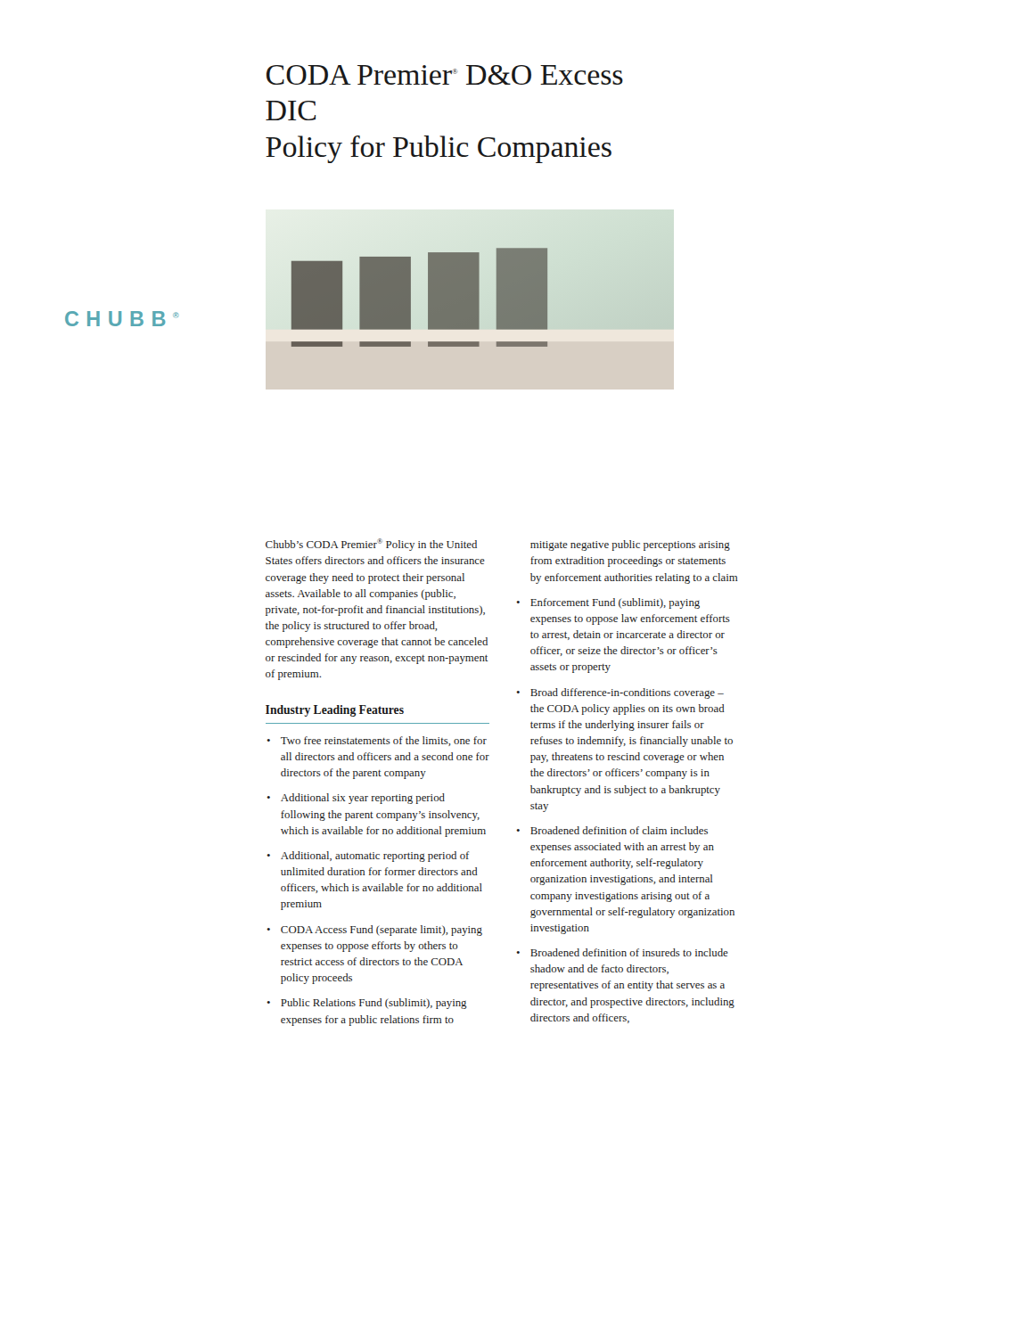CODA Premier® D&O Excess DIC
Policy for Public Companies
CHUBB®
Chubb’s CODA Premier® Policy in the United States offers directors and officers the insurance coverage they need to protect their personal assets. Available to all companies (public, private, not-for-profit and financial institutions), the policy is structured to offer broad, comprehensive coverage that cannot be canceled or rescinded for any reason, except non-payment of premium.
Industry Leading Features
Two free reinstatements of the limits, one for all directors and officers and a second one for directors of the parent company
Additional six year reporting period following the parent company’s insolvency, which is available for no additional premium
Additional, automatic reporting period of unlimited duration for former directors and officers, which is available for no additional premium
CODA Access Fund (separate limit), paying expenses to oppose efforts by others to restrict access of directors to the CODA policy proceeds
Public Relations Fund (sublimit), paying expenses for a public relations firm to mitigate negative public perceptions arising from extradition proceedings or statements by enforcement authorities relating to a claim
Enforcement Fund (sublimit), paying expenses to oppose law enforcement efforts to arrest, detain or incarcerate a director or officer, or seize the director’s or officer’s assets or property
Broad difference-in-conditions coverage – the CODA policy applies on its own broad terms if the underlying insurer fails or refuses to indemnify, is financially unable to pay, threatens to rescind coverage or when the directors’ or officers’ company is in bankruptcy and is subject to a bankruptcy stay
Broadened definition of claim includes expenses associated with an arrest by an enforcement authority, self-regulatory organization investigations, and internal company investigations arising out of a governmental or self-regulatory organization investigation
Broadened definition of insureds to include shadow and de facto directors, representatives of an entity that serves as a director, and prospective directors, including directors and officers,